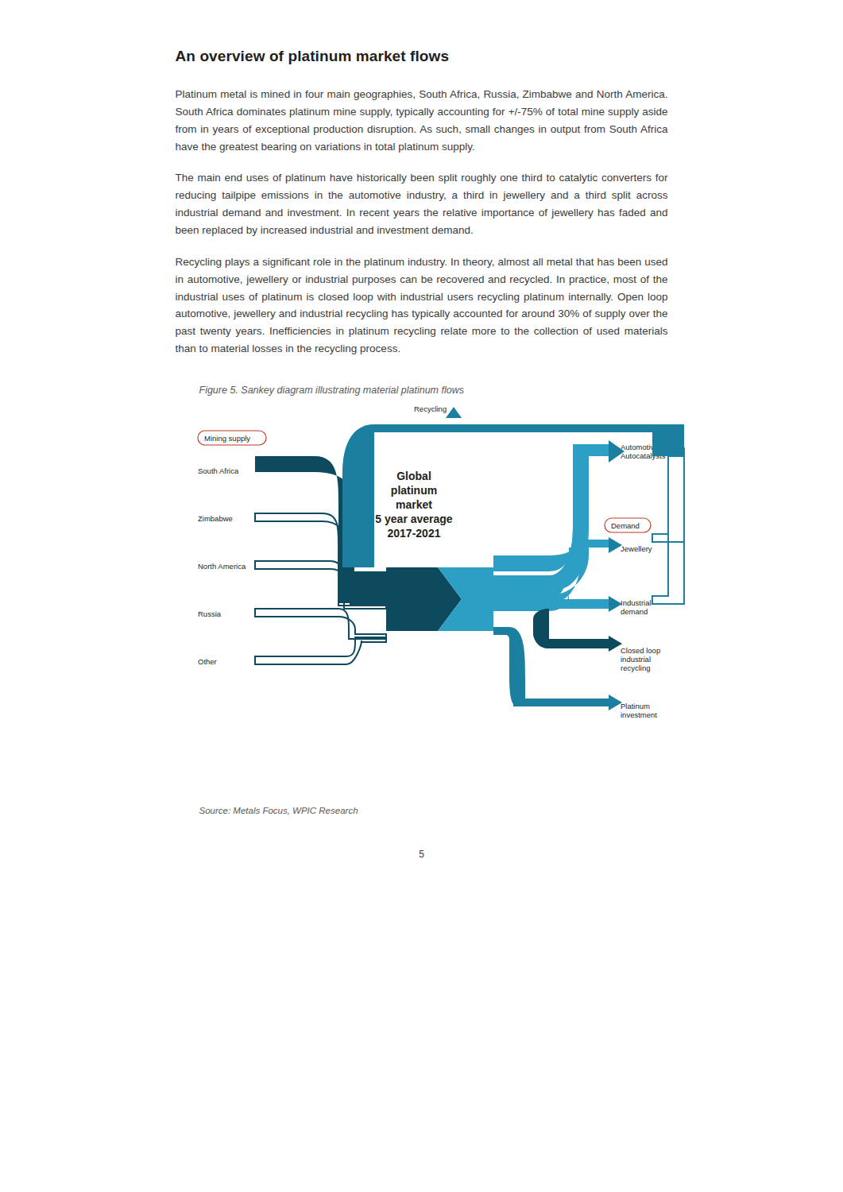An overview of platinum market flows
Platinum metal is mined in four main geographies, South Africa, Russia, Zimbabwe and North America. South Africa dominates platinum mine supply, typically accounting for +/-75% of total mine supply aside from in years of exceptional production disruption. As such, small changes in output from South Africa have the greatest bearing on variations in total platinum supply.
The main end uses of platinum have historically been split roughly one third to catalytic converters for reducing tailpipe emissions in the automotive industry, a third in jewellery and a third split across industrial demand and investment. In recent years the relative importance of jewellery has faded and been replaced by increased industrial and investment demand.
Recycling plays a significant role in the platinum industry. In theory, almost all metal that has been used in automotive, jewellery or industrial purposes can be recovered and recycled. In practice, most of the industrial uses of platinum is closed loop with industrial users recycling platinum internally. Open loop automotive, jewellery and industrial recycling has typically accounted for around 30% of supply over the past twenty years. Inefficiencies in platinum recycling relate more to the collection of used materials than to material losses in the recycling process.
Figure 5. Sankey diagram illustrating material platinum flows
Mining supply Demand South Africa Zimbabwe North America Russia Other Automotive Autocatalysts Jewellery Industrial demand Closed loop industrial recycling Platinum investment Recycling Global platinum market 5 year average 2017-2021
Source: Metals Focus, WPIC Research
5